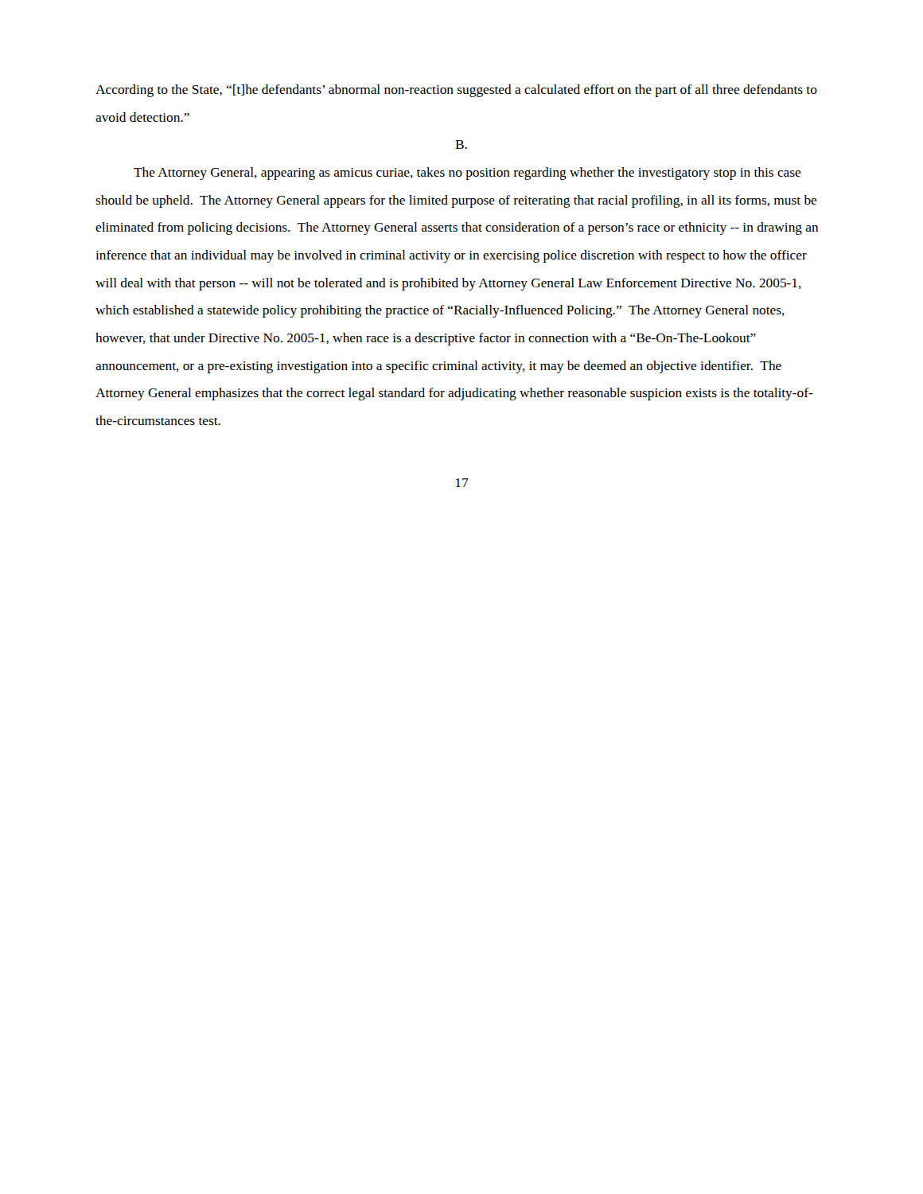According to the State, “[t]he defendants’ abnormal non-reaction suggested a calculated effort on the part of all three defendants to avoid detection.”
B.
The Attorney General, appearing as amicus curiae, takes no position regarding whether the investigatory stop in this case should be upheld. The Attorney General appears for the limited purpose of reiterating that racial profiling, in all its forms, must be eliminated from policing decisions. The Attorney General asserts that consideration of a person’s race or ethnicity -- in drawing an inference that an individual may be involved in criminal activity or in exercising police discretion with respect to how the officer will deal with that person -- will not be tolerated and is prohibited by Attorney General Law Enforcement Directive No. 2005-1, which established a statewide policy prohibiting the practice of “Racially-Influenced Policing.” The Attorney General notes, however, that under Directive No. 2005-1, when race is a descriptive factor in connection with a “Be-On-The-Lookout” announcement, or a pre-existing investigation into a specific criminal activity, it may be deemed an objective identifier. The Attorney General emphasizes that the correct legal standard for adjudicating whether reasonable suspicion exists is the totality-of-the-circumstances test.
17